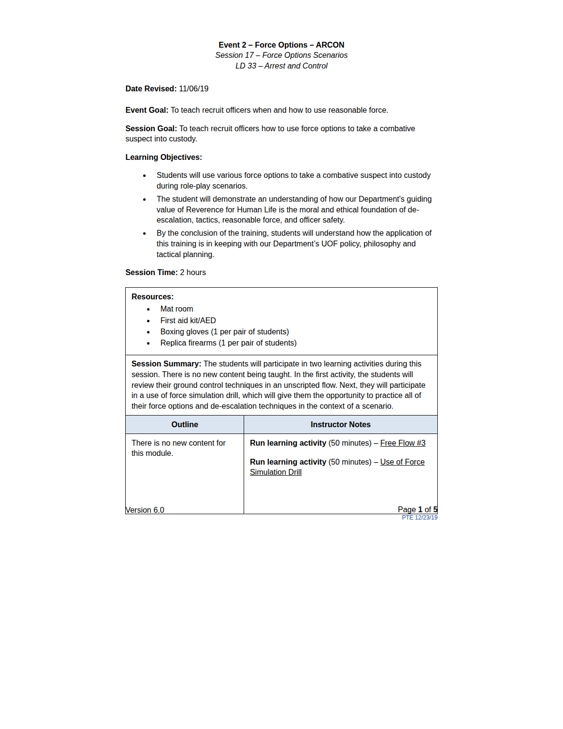Event 2 – Force Options – ARCON
Session 17 – Force Options Scenarios
LD 33 – Arrest and Control
Date Revised: 11/06/19
Event Goal: To teach recruit officers when and how to use reasonable force.
Session Goal: To teach recruit officers how to use force options to take a combative suspect into custody.
Learning Objectives:
Students will use various force options to take a combative suspect into custody during role-play scenarios.
The student will demonstrate an understanding of how our Department's guiding value of Reverence for Human Life is the moral and ethical foundation of de-escalation, tactics, reasonable force, and officer safety.
By the conclusion of the training, students will understand how the application of this training is in keeping with our Department’s UOF policy, philosophy and tactical planning.
Session Time: 2 hours
| Resources: Mat room First aid kit/AED Boxing gloves (1 per pair of students) Replica firearms (1 per pair of students) |
| Session Summary: The students will participate in two learning activities during this session. There is no new content being taught. In the first activity, the students will review their ground control techniques in an unscripted flow. Next, they will participate in a use of force simulation drill, which will give them the opportunity to practice all of their force options and de-escalation techniques in the context of a scenario. |
| Outline | Instructor Notes |
| There is no new content for this module. | Run learning activity (50 minutes) – Free Flow #3 Run learning activity (50 minutes) – Use of Force Simulation Drill |
Version 6.0
Page 1 of 5
PTE 12/23/19